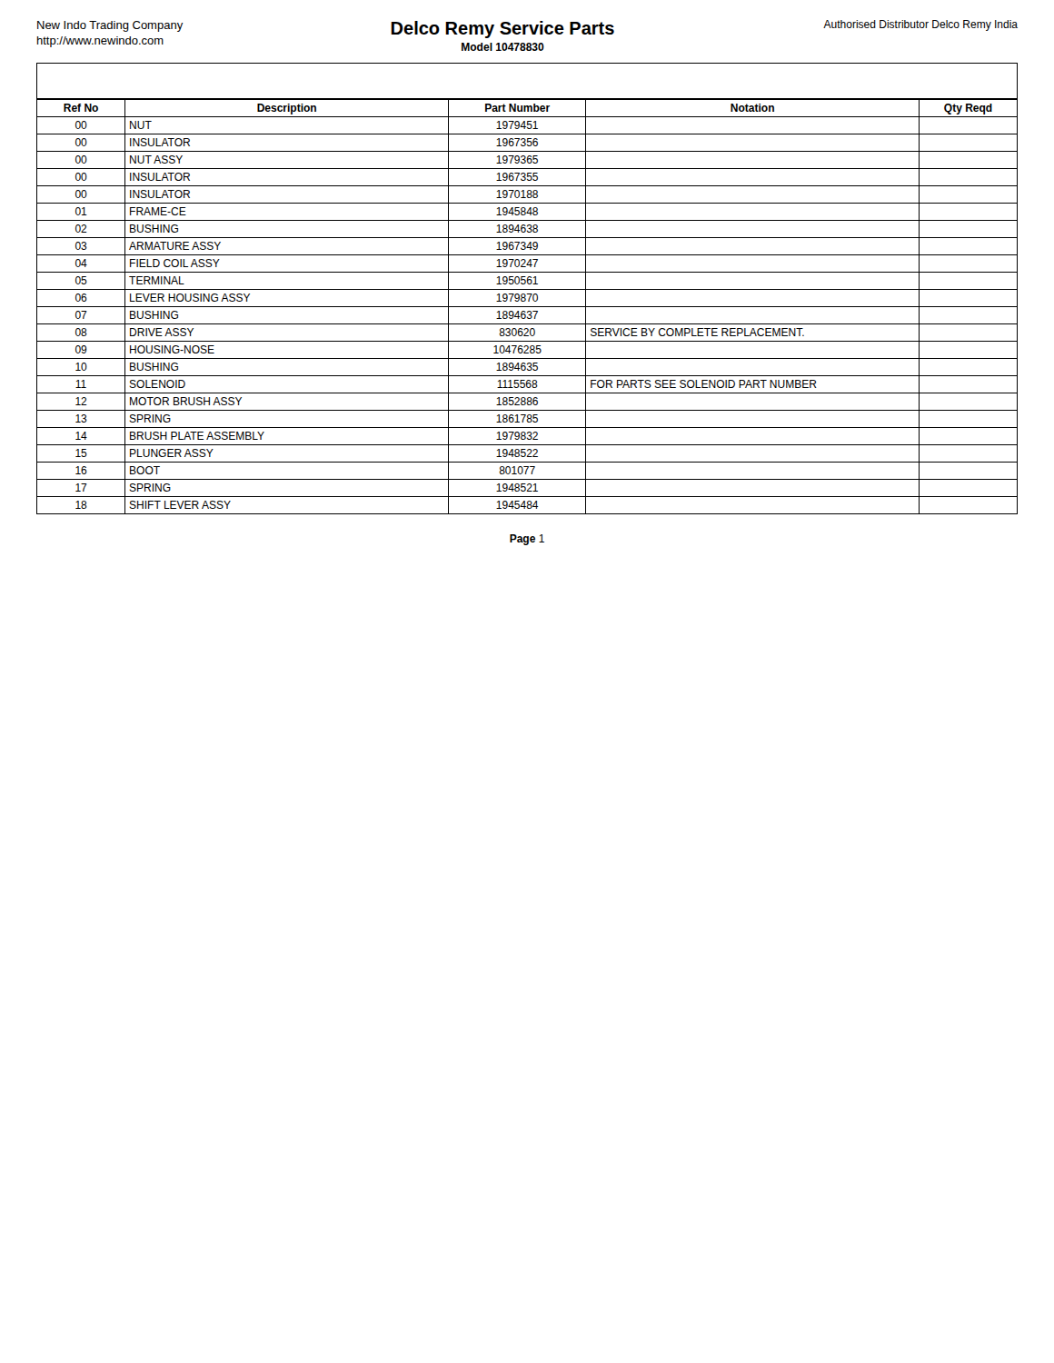New Indo Trading Company
http://www.newindo.com
Delco Remy Service Parts
Model 10478830
Authorised Distributor Delco Remy India
| Ref No | Description | Part Number | Notation | Qty Reqd |
| --- | --- | --- | --- | --- |
| 00 | NUT | 1979451 | | |
| 00 | INSULATOR | 1967356 | | |
| 00 | NUT ASSY | 1979365 | | |
| 00 | INSULATOR | 1967355 | | |
| 00 | INSULATOR | 1970188 | | |
| 01 | FRAME-CE | 1945848 | | |
| 02 | BUSHING | 1894638 | | |
| 03 | ARMATURE ASSY | 1967349 | | |
| 04 | FIELD COIL ASSY | 1970247 | | |
| 05 | TERMINAL | 1950561 | | |
| 06 | LEVER HOUSING ASSY | 1979870 | | |
| 07 | BUSHING | 1894637 | | |
| 08 | DRIVE ASSY | 830620 | SERVICE BY COMPLETE REPLACEMENT. | |
| 09 | HOUSING-NOSE | 10476285 | | |
| 10 | BUSHING | 1894635 | | |
| 11 | SOLENOID | 1115568 | FOR PARTS SEE SOLENOID PART NUMBER | |
| 12 | MOTOR BRUSH ASSY | 1852886 | | |
| 13 | SPRING | 1861785 | | |
| 14 | BRUSH PLATE ASSEMBLY | 1979832 | | |
| 15 | PLUNGER ASSY | 1948522 | | |
| 16 | BOOT | 801077 | | |
| 17 | SPRING | 1948521 | | |
| 18 | SHIFT LEVER ASSY | 1945484 | | |
Page 1